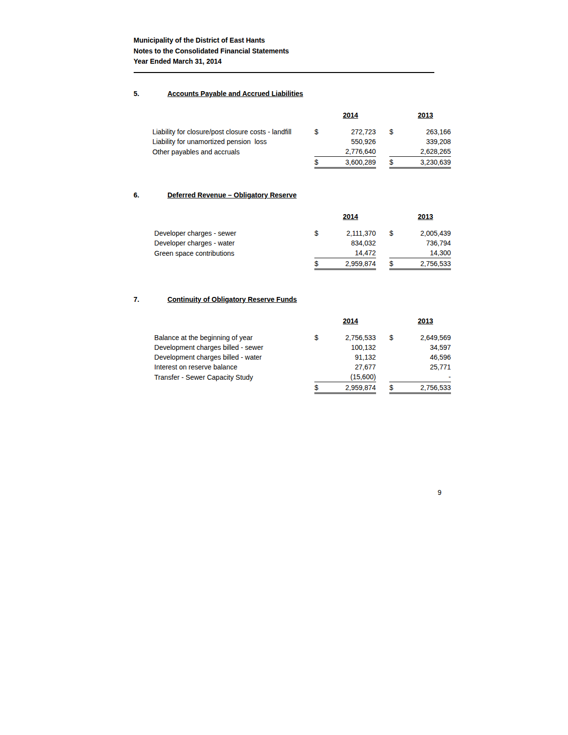Municipality of the District of East Hants
Notes to the Consolidated Financial Statements
Year Ended March 31, 2014
5. Accounts Payable and Accrued Liabilities
| | | 2014 | | | 2013 |
| Liability for closure/post closure costs - landfill | $ | 272,723 | | $ | 263,166 |
| Liability for unamortized pension loss | | 550,926 | | | 339,208 |
| Other payables and accruals | | 2,776,640 | | | 2,628,265 |
| | $ | 3,600,289 | | $ | 3,230,639 |
6. Deferred Revenue – Obligatory Reserve
| | | 2014 | | | 2013 |
| Developer charges - sewer | $ | 2,111,370 | | $ | 2,005,439 |
| Developer charges - water | | 834,032 | | | 736,794 |
| Green space contributions | | 14,472 | | | 14,300 |
| | $ | 2,959,874 | | $ | 2,756,533 |
7. Continuity of Obligatory Reserve Funds
| | | 2014 | | | 2013 |
| Balance at the beginning of year | $ | 2,756,533 | | $ | 2,649,569 |
| Development charges billed - sewer | | 100,132 | | | 34,597 |
| Development charges billed - water | | 91,132 | | | 46,596 |
| Interest on reserve balance | | 27,677 | | | 25,771 |
| Transfer - Sewer Capacity Study | | (15,600) | | | - |
| | $ | 2,959,874 | | $ | 2,756,533 |
9